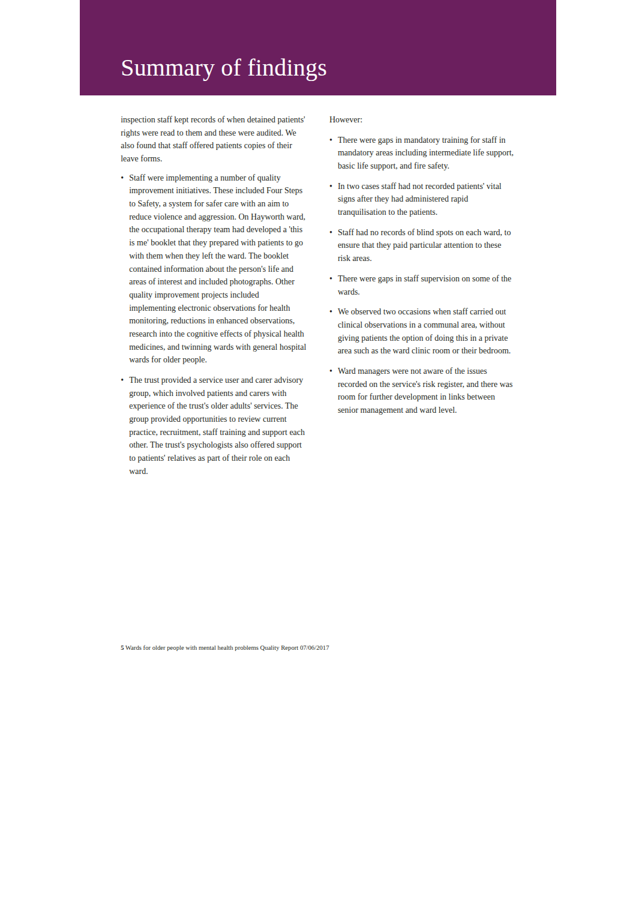Summary of findings
inspection staff kept records of when detained patients' rights were read to them and these were audited. We also found that staff offered patients copies of their leave forms.
Staff were implementing a number of quality improvement initiatives. These included Four Steps to Safety, a system for safer care with an aim to reduce violence and aggression. On Hayworth ward, the occupational therapy team had developed a 'this is me' booklet that they prepared with patients to go with them when they left the ward. The booklet contained information about the person's life and areas of interest and included photographs. Other quality improvement projects included implementing electronic observations for health monitoring, reductions in enhanced observations, research into the cognitive effects of physical health medicines, and twinning wards with general hospital wards for older people.
The trust provided a service user and carer advisory group, which involved patients and carers with experience of the trust's older adults' services. The group provided opportunities to review current practice, recruitment, staff training and support each other. The trust's psychologists also offered support to patients' relatives as part of their role on each ward.
However:
There were gaps in mandatory training for staff in mandatory areas including intermediate life support, basic life support, and fire safety.
In two cases staff had not recorded patients' vital signs after they had administered rapid tranquilisation to the patients.
Staff had no records of blind spots on each ward, to ensure that they paid particular attention to these risk areas.
There were gaps in staff supervision on some of the wards.
We observed two occasions when staff carried out clinical observations in a communal area, without giving patients the option of doing this in a private area such as the ward clinic room or their bedroom.
Ward managers were not aware of the issues recorded on the service's risk register, and there was room for further development in links between senior management and ward level.
5 Wards for older people with mental health problems Quality Report 07/06/2017